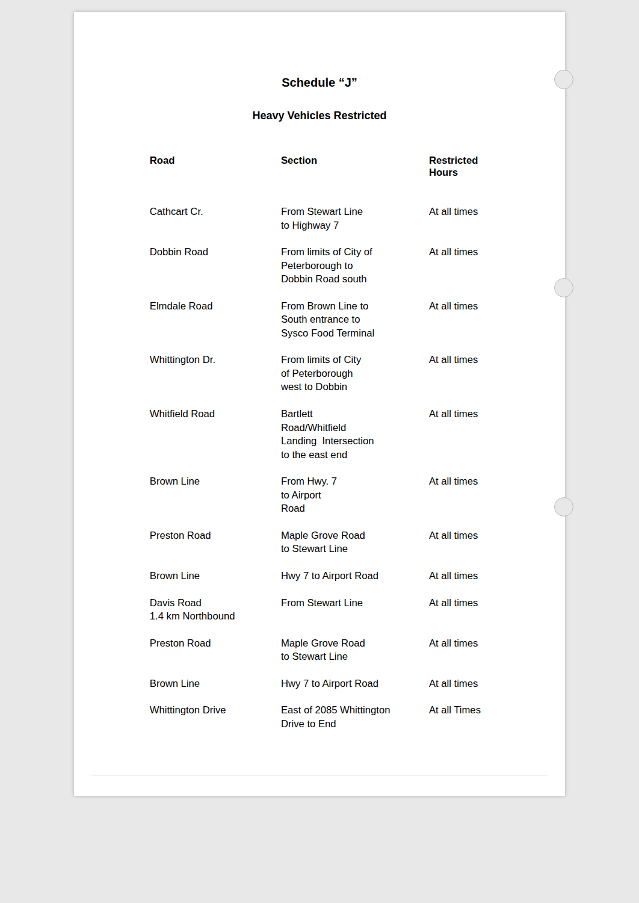Schedule “J”
Heavy Vehicles Restricted
| Road | Section | Restricted Hours |
| --- | --- | --- |
| Cathcart Cr. | From Stewart Line to Highway 7 | At all times |
| Dobbin Road | From limits of City of Peterborough to Dobbin Road south | At all times |
| Elmdale Road | From Brown Line to South entrance to Sysco Food Terminal | At all times |
| Whittington Dr. | From limits of City of Peterborough west to Dobbin | At all times |
| Whitfield Road | Bartlett Road/Whitfield Landing Intersection to the east end | At all times |
| Brown Line | From Hwy. 7 to Airport Road | At all times |
| Preston Road | Maple Grove Road to Stewart Line | At all times |
| Brown Line | Hwy 7 to Airport Road | At all times |
| Davis Road 1.4 km Northbound | From Stewart Line | At all times |
| Preston Road | Maple Grove Road to Stewart Line | At all times |
| Brown Line | Hwy 7 to Airport Road | At all times |
| Whittington Drive | East of 2085 Whittington Drive to End | At all Times |